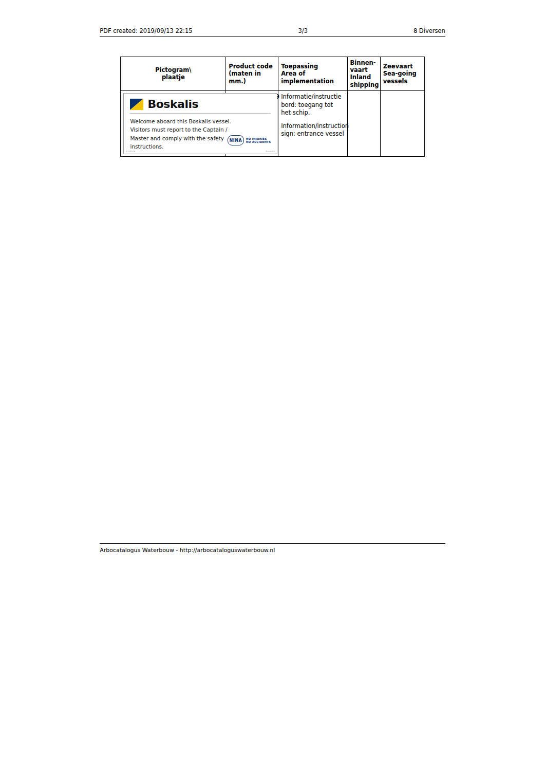PDF created: 2019/09/13 22:15
3/3
8 Diversen
| Pictogram\ plaatje | Product code (maten in mm.) | Toepassing Area of implementation | Binnen- vaart Inland shipping | Zeevaart Sea-going vessels |
| --- | --- | --- | --- | --- |
| Boskalis Welcome aboard this Boskalis vessel. Visitors must report to the Captain / Master and comply with the safety instructions. NINA No injuries No accidents S.0S416 Boskalis | S.0S416.R.FE.9 600×400 | Informatie/instructie bord: toegang tot het schip. Information/instruction sign: entrance vessel | | |
Arbocatalogus Waterbouw - http://arbocataloguswaterbouw.nl